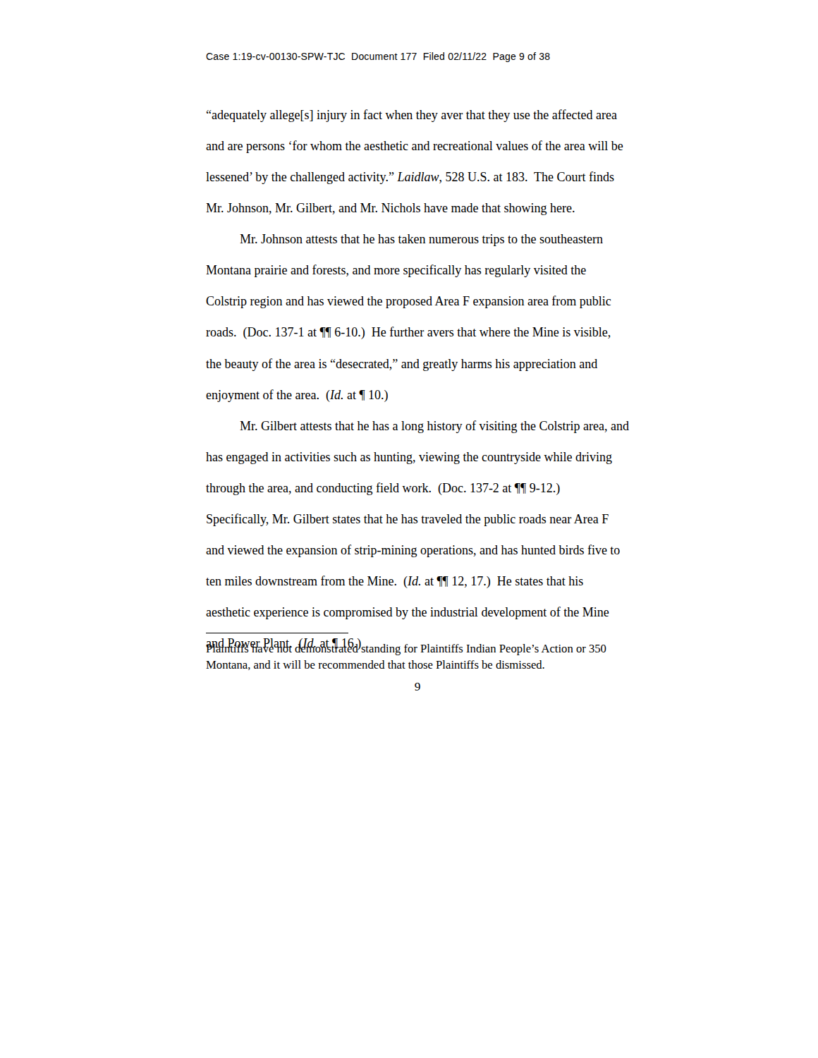Case 1:19-cv-00130-SPW-TJC Document 177 Filed 02/11/22 Page 9 of 38
“adequately allege[s] injury in fact when they aver that they use the affected area and are persons ‘for whom the aesthetic and recreational values of the area will be lessened’ by the challenged activity.” Laidlaw, 528 U.S. at 183. The Court finds Mr. Johnson, Mr. Gilbert, and Mr. Nichols have made that showing here.
Mr. Johnson attests that he has taken numerous trips to the southeastern Montana prairie and forests, and more specifically has regularly visited the Colstrip region and has viewed the proposed Area F expansion area from public roads. (Doc. 137-1 at ¶¶ 6-10.) He further avers that where the Mine is visible, the beauty of the area is “desecrated,” and greatly harms his appreciation and enjoyment of the area. (Id. at ¶ 10.)
Mr. Gilbert attests that he has a long history of visiting the Colstrip area, and has engaged in activities such as hunting, viewing the countryside while driving through the area, and conducting field work. (Doc. 137-2 at ¶¶ 9-12.) Specifically, Mr. Gilbert states that he has traveled the public roads near Area F and viewed the expansion of strip-mining operations, and has hunted birds five to ten miles downstream from the Mine. (Id. at ¶¶ 12, 17.) He states that his aesthetic experience is compromised by the industrial development of the Mine and Power Plant. (Id. at ¶ 16.)
Plaintiffs have not demonstrated standing for Plaintiffs Indian People’s Action or 350 Montana, and it will be recommended that those Plaintiffs be dismissed.
9